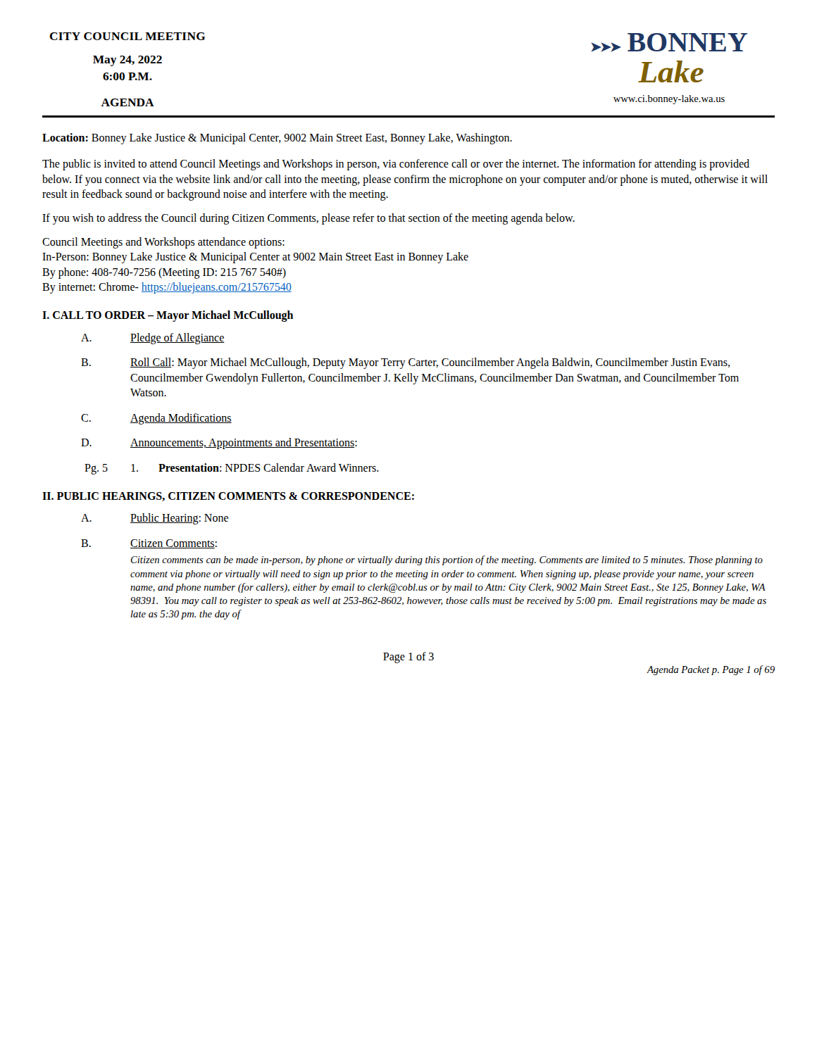CITY COUNCIL MEETING
May 24, 2022
6:00 P.M.
AGENDA
➤➤➤ BONNEY
Lake
www.ci.bonney-lake.wa.us
Location: Bonney Lake Justice & Municipal Center, 9002 Main Street East, Bonney Lake, Washington.
The public is invited to attend Council Meetings and Workshops in person, via conference call or over the internet. The information for attending is provided below. If you connect via the website link and/or call into the meeting, please confirm the microphone on your computer and/or phone is muted, otherwise it will result in feedback sound or background noise and interfere with the meeting.
If you wish to address the Council during Citizen Comments, please refer to that section of the meeting agenda below.
Council Meetings and Workshops attendance options:
In-Person: Bonney Lake Justice & Municipal Center at 9002 Main Street East in Bonney Lake
By phone: 408-740-7256 (Meeting ID: 215 767 540#)
By internet: Chrome- https://bluejeans.com/215767540
I. CALL TO ORDER – Mayor Michael McCullough
A.
Pledge of Allegiance
B.
Roll Call: Mayor Michael McCullough, Deputy Mayor Terry Carter, Councilmember Angela Baldwin, Councilmember Justin Evans, Councilmember Gwendolyn Fullerton, Councilmember J. Kelly McClimans, Councilmember Dan Swatman, and Councilmember Tom Watson.
C.
Agenda Modifications
D.
Announcements, Appointments and Presentations:
Pg. 5
1.
Presentation: NPDES Calendar Award Winners.
II. PUBLIC HEARINGS, CITIZEN COMMENTS & CORRESPONDENCE:
A.
Public Hearing: None
B.
Citizen Comments:
Citizen comments can be made in-person, by phone or virtually during this portion of the meeting. Comments are limited to 5 minutes. Those planning to comment via phone or virtually will need to sign up prior to the meeting in order to comment. When signing up, please provide your name, your screen name, and phone number (for callers), either by email to clerk@cobl.us or by mail to Attn: City Clerk, 9002 Main Street East., Ste 125, Bonney Lake, WA 98391. You may call to register to speak as well at 253-862-8602, however, those calls must be received by 5:00 pm. Email registrations may be made as late as 5:30 pm. the day of
Page 1 of 3 Agenda Packet p. Page 1 of 69